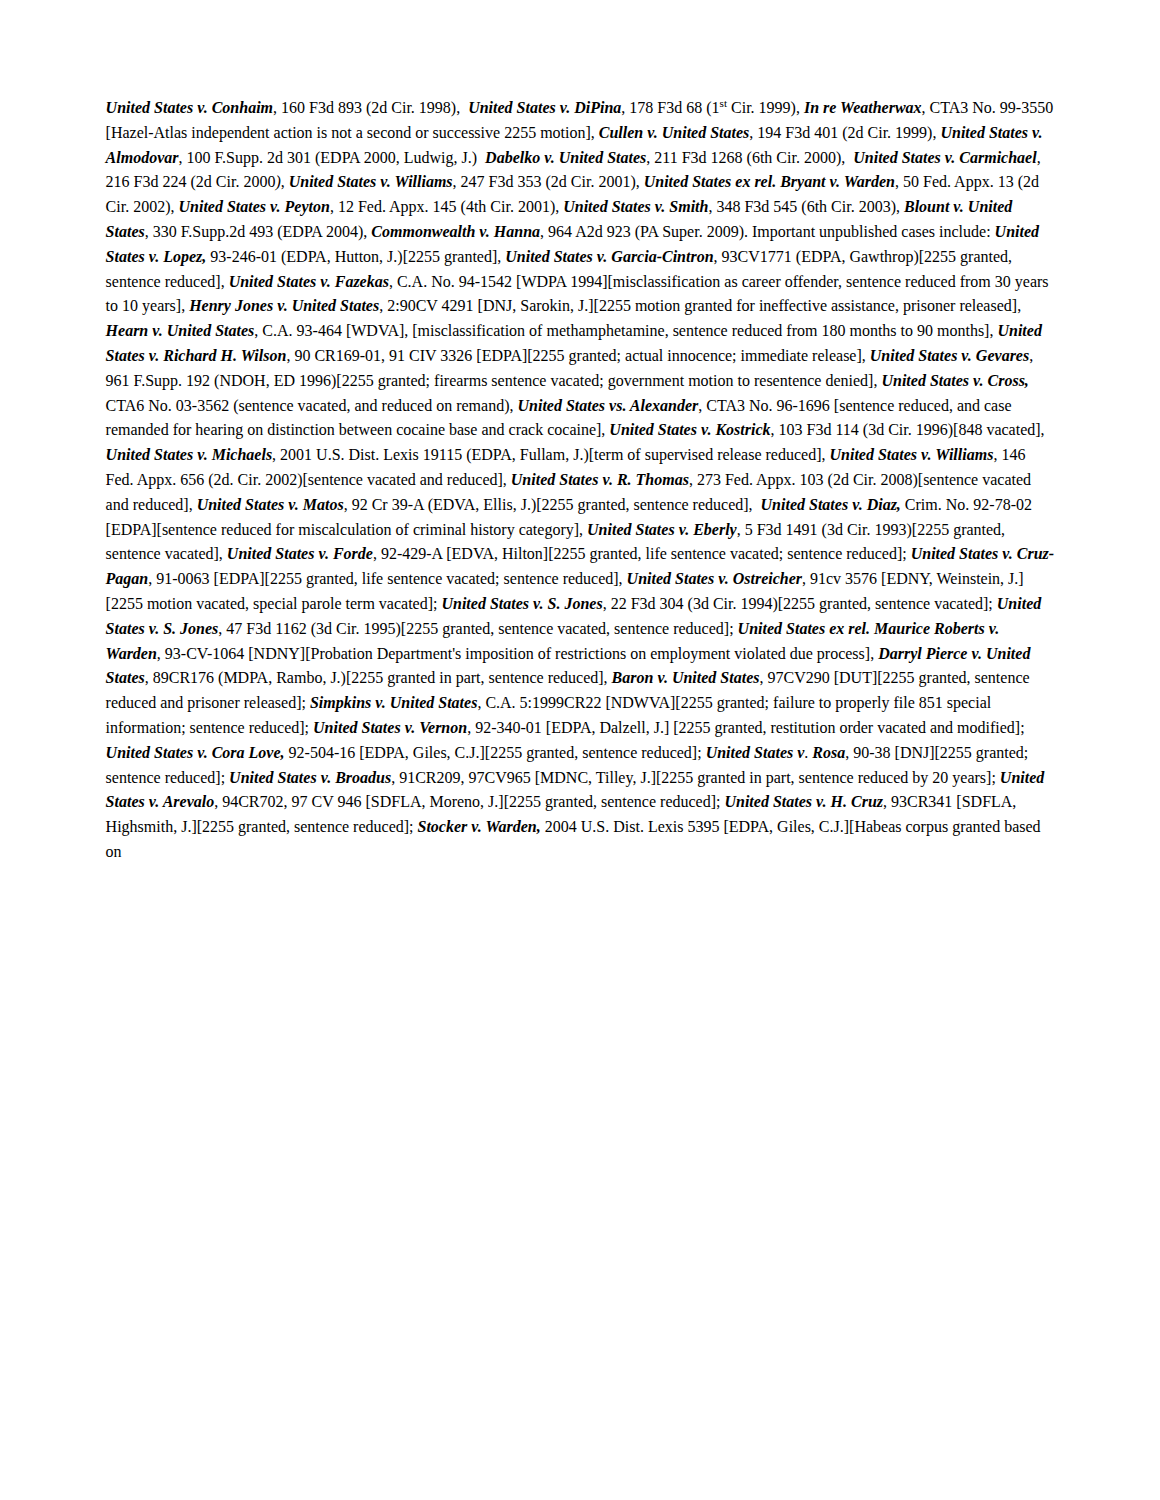United States v. Conhaim, 160 F3d 893 (2d Cir. 1998), United States v. DiPina, 178 F3d 68 (1st Cir. 1999), In re Weatherwax, CTA3 No. 99-3550 [Hazel-Atlas independent action is not a second or successive 2255 motion], Cullen v. United States, 194 F3d 401 (2d Cir. 1999), United States v. Almodovar, 100 F.Supp. 2d 301 (EDPA 2000, Ludwig, J.) Dabelko v. United States, 211 F3d 1268 (6th Cir. 2000), United States v. Carmichael, 216 F3d 224 (2d Cir. 2000), United States v. Williams, 247 F3d 353 (2d Cir. 2001), United States ex rel. Bryant v. Warden, 50 Fed. Appx. 13 (2d Cir. 2002), United States v. Peyton, 12 Fed. Appx. 145 (4th Cir. 2001), United States v. Smith, 348 F3d 545 (6th Cir. 2003), Blount v. United States, 330 F.Supp.2d 493 (EDPA 2004), Commonwealth v. Hanna, 964 A2d 923 (PA Super. 2009). Important unpublished cases include: United States v. Lopez, 93-246-01 (EDPA, Hutton, J.)[2255 granted], United States v. Garcia-Cintron, 93CV1771 (EDPA, Gawthrop)[2255 granted, sentence reduced], United States v. Fazekas, C.A. No. 94-1542 [WDPA 1994][misclassification as career offender, sentence reduced from 30 years to 10 years], Henry Jones v. United States, 2:90CV 4291 [DNJ, Sarokin, J.][2255 motion granted for ineffective assistance, prisoner released], Hearn v. United States, C.A. 93-464 [WDVA], [misclassification of methamphetamine, sentence reduced from 180 months to 90 months], United States v. Richard H. Wilson, 90 CR169-01, 91 CIV 3326 [EDPA][2255 granted; actual innocence; immediate release], United States v. Gevares, 961 F.Supp. 192 (NDOH, ED 1996)[2255 granted; firearms sentence vacated; government motion to resentence denied], United States v. Cross, CTA6 No. 03-3562 (sentence vacated, and reduced on remand), United States vs. Alexander, CTA3 No. 96-1696 [sentence reduced, and case remanded for hearing on distinction between cocaine base and crack cocaine], United States v. Kostrick, 103 F3d 114 (3d Cir. 1996)[848 vacated], United States v. Michaels, 2001 U.S. Dist. Lexis 19115 (EDPA, Fullam, J.)[term of supervised release reduced], United States v. Williams, 146 Fed. Appx. 656 (2d. Cir. 2002)[sentence vacated and reduced], United States v. R. Thomas, 273 Fed. Appx. 103 (2d Cir. 2008)[sentence vacated and reduced], United States v. Matos, 92 Cr 39-A (EDVA, Ellis, J.)[2255 granted, sentence reduced], United States v. Diaz, Crim. No. 92-78-02 [EDPA][sentence reduced for miscalculation of criminal history category], United States v. Eberly, 5 F3d 1491 (3d Cir. 1993)[2255 granted, sentence vacated], United States v. Forde, 92-429-A [EDVA, Hilton][2255 granted, life sentence vacated; sentence reduced]; United States v. Cruz-Pagan, 91-0063 [EDPA][2255 granted, life sentence vacated; sentence reduced], United States v. Ostreicher, 91cv 3576 [EDNY, Weinstein, J.][2255 motion vacated, special parole term vacated]; United States v. S. Jones, 22 F3d 304 (3d Cir. 1994)[2255 granted, sentence vacated]; United States v. S. Jones, 47 F3d 1162 (3d Cir. 1995)[2255 granted, sentence vacated, sentence reduced]; United States ex rel. Maurice Roberts v. Warden, 93-CV-1064 [NDNY][Probation Department's imposition of restrictions on employment violated due process], Darryl Pierce v. United States, 89CR176 (MDPA, Rambo, J.)[2255 granted in part, sentence reduced], Baron v. United States, 97CV290 [DUT][2255 granted, sentence reduced and prisoner released]; Simpkins v. United States, C.A. 5:1999CR22 [NDWVA][2255 granted; failure to properly file 851 special information; sentence reduced]; United States v. Vernon, 92-340-01 [EDPA, Dalzell, J.] [2255 granted, restitution order vacated and modified]; United States v. Cora Love, 92-504-16 [EDPA, Giles, C.J.][2255 granted, sentence reduced]; United States v. Rosa, 90-38 [DNJ][2255 granted; sentence reduced]; United States v. Broadus, 91CR209, 97CV965 [MDNC, Tilley, J.][2255 granted in part, sentence reduced by 20 years]; United States v. Arevalo, 94CR702, 97 CV 946 [SDFLA, Moreno, J.][2255 granted, sentence reduced]; United States v. H. Cruz, 93CR341 [SDFLA, Highsmith, J.][2255 granted, sentence reduced]; Stocker v. Warden, 2004 U.S. Dist. Lexis 5395 [EDPA, Giles, C.J.][Habeas corpus granted based on